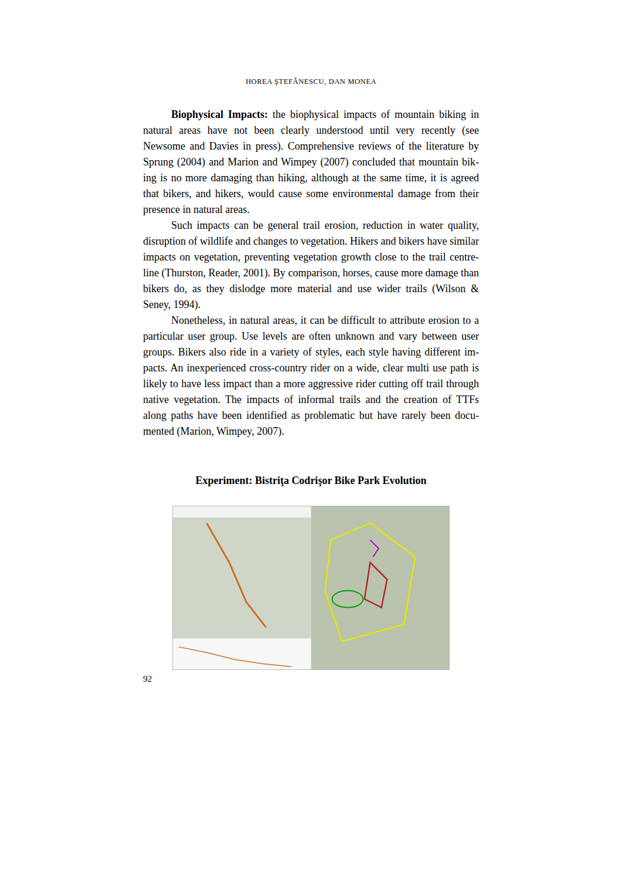HOREA ŞTEFĂNESCU, DAN MONEA
Biophysical Impacts: the biophysical impacts of mountain biking in natural areas have not been clearly understood until very recently (see Newsome and Davies in press). Comprehensive reviews of the literature by Sprung (2004) and Marion and Wimpey (2007) concluded that mountain biking is no more damaging than hiking, although at the same time, it is agreed that bikers, and hikers, would cause some environmental damage from their presence in natural areas.
Such impacts can be general trail erosion, reduction in water quality, disruption of wildlife and changes to vegetation. Hikers and bikers have similar impacts on vegetation, preventing vegetation growth close to the trail centreline (Thurston, Reader, 2001). By comparison, horses, cause more damage than bikers do, as they dislodge more material and use wider trails (Wilson & Seney, 1994).
Nonetheless, in natural areas, it can be difficult to attribute erosion to a particular user group. Use levels are often unknown and vary between user groups. Bikers also ride in a variety of styles, each style having different impacts. An inexperienced cross-country rider on a wide, clear multi use path is likely to have less impact than a more aggressive rider cutting off trail through native vegetation. The impacts of informal trails and the creation of TTFs along paths have been identified as problematic but have rarely been documented (Marion, Wimpey, 2007).
Experiment: Bistriţa Codrişor Bike Park Evolution
92